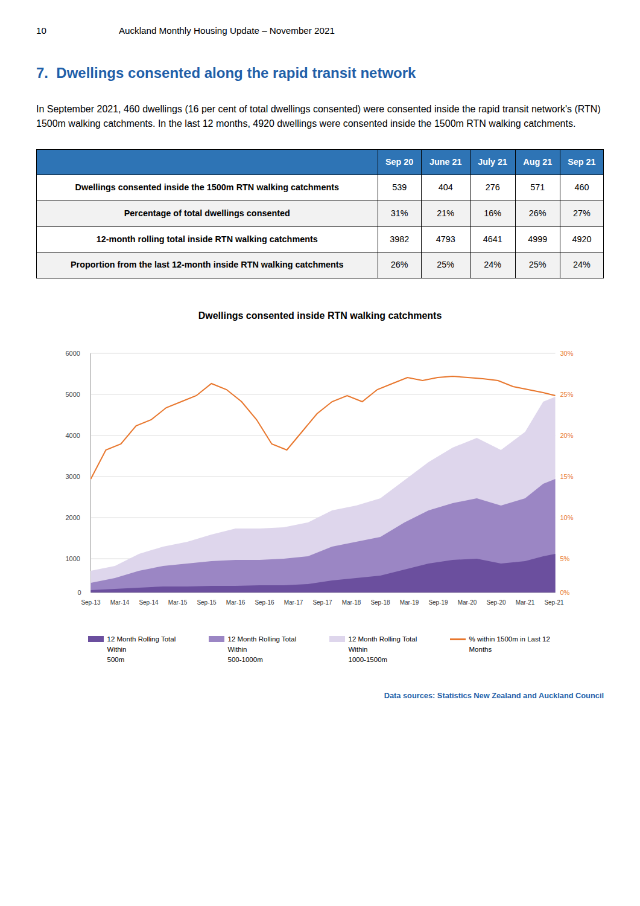10 Auckland Monthly Housing Update – November 2021
7. Dwellings consented along the rapid transit network
In September 2021, 460 dwellings (16 per cent of total dwellings consented) were consented inside the rapid transit network's (RTN) 1500m walking catchments. In the last 12 months, 4920 dwellings were consented inside the 1500m RTN walking catchments.
| | Sep 20 | June 21 | July 21 | Aug 21 | Sep 21 |
| --- | --- | --- | --- | --- | --- |
| Dwellings consented inside the 1500m RTN walking catchments | 539 | 404 | 276 | 571 | 460 |
| Percentage of total dwellings consented | 31% | 21% | 16% | 26% | 27% |
| 12-month rolling total inside RTN walking catchments | 3982 | 4793 | 4641 | 4999 | 4920 |
| Proportion from the last 12-month inside RTN walking catchments | 26% | 25% | 24% | 25% | 24% |
Dwellings consented inside RTN walking catchments
6000 5000 4000 3000 2000 1000 0 30% 25% 20% 15% 10% 5% 0% Sep-13 Mar-14 Sep-14 Mar-15 Sep-15 Mar-16 Sep-16 Mar-17 Sep-17 Mar-18 Sep-18 Mar-19 Sep-19 Mar-20 Sep-20 Mar-21 Sep-21
12 Month Rolling Total Within
500m
12 Month Rolling Total Within
500-1000m
12 Month Rolling Total Within
1000-1500m
% within 1500m in Last 12 Months
Data sources: Statistics New Zealand and Auckland Council